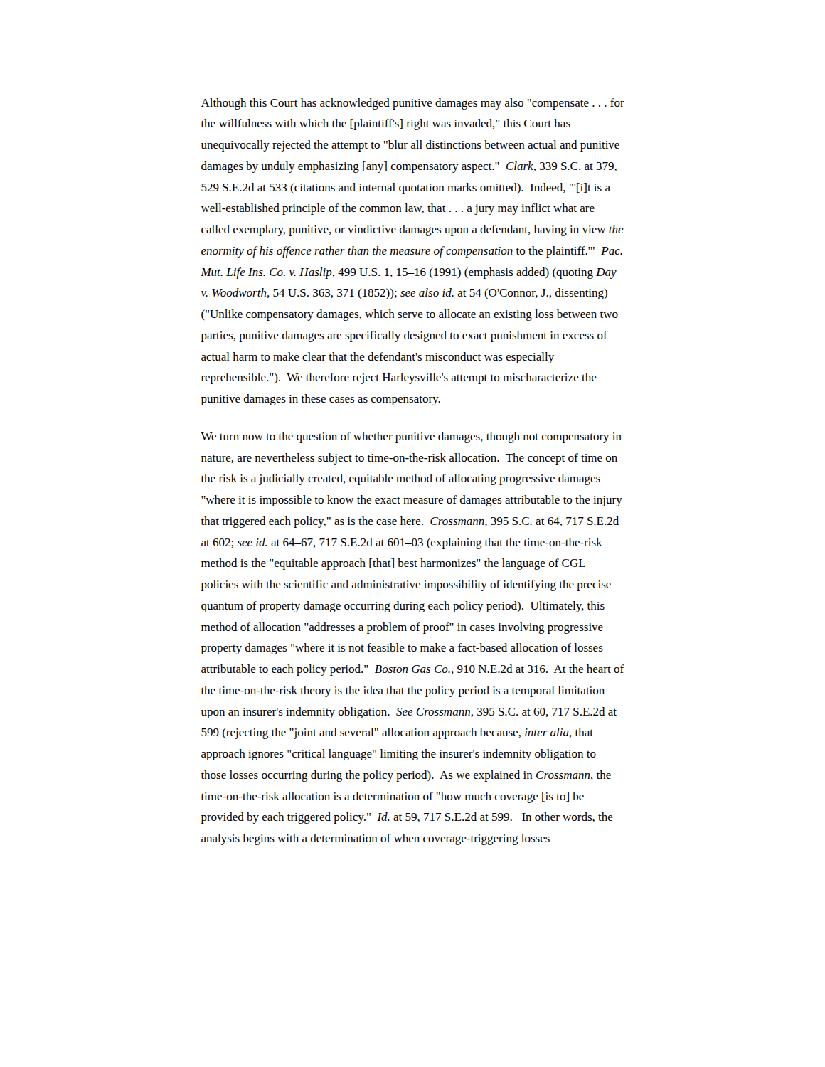Although this Court has acknowledged punitive damages may also "compensate . . . for the willfulness with which the [plaintiff's] right was invaded," this Court has unequivocally rejected the attempt to "blur all distinctions between actual and punitive damages by unduly emphasizing [any] compensatory aspect." Clark, 339 S.C. at 379, 529 S.E.2d at 533 (citations and internal quotation marks omitted). Indeed, "'[i]t is a well-established principle of the common law, that . . . a jury may inflict what are called exemplary, punitive, or vindictive damages upon a defendant, having in view the enormity of his offence rather than the measure of compensation to the plaintiff.'" Pac. Mut. Life Ins. Co. v. Haslip, 499 U.S. 1, 15–16 (1991) (emphasis added) (quoting Day v. Woodworth, 54 U.S. 363, 371 (1852)); see also id. at 54 (O'Connor, J., dissenting) ("Unlike compensatory damages, which serve to allocate an existing loss between two parties, punitive damages are specifically designed to exact punishment in excess of actual harm to make clear that the defendant's misconduct was especially reprehensible."). We therefore reject Harleysville's attempt to mischaracterize the punitive damages in these cases as compensatory.
We turn now to the question of whether punitive damages, though not compensatory in nature, are nevertheless subject to time-on-the-risk allocation. The concept of time on the risk is a judicially created, equitable method of allocating progressive damages "where it is impossible to know the exact measure of damages attributable to the injury that triggered each policy," as is the case here. Crossmann, 395 S.C. at 64, 717 S.E.2d at 602; see id. at 64–67, 717 S.E.2d at 601–03 (explaining that the time-on-the-risk method is the "equitable approach [that] best harmonizes" the language of CGL policies with the scientific and administrative impossibility of identifying the precise quantum of property damage occurring during each policy period). Ultimately, this method of allocation "addresses a problem of proof" in cases involving progressive property damages "where it is not feasible to make a fact-based allocation of losses attributable to each policy period." Boston Gas Co., 910 N.E.2d at 316. At the heart of the time-on-the-risk theory is the idea that the policy period is a temporal limitation upon an insurer's indemnity obligation. See Crossmann, 395 S.C. at 60, 717 S.E.2d at 599 (rejecting the "joint and several" allocation approach because, inter alia, that approach ignores "critical language" limiting the insurer's indemnity obligation to those losses occurring during the policy period). As we explained in Crossmann, the time-on-the-risk allocation is a determination of "how much coverage [is to] be provided by each triggered policy." Id. at 59, 717 S.E.2d at 599. In other words, the analysis begins with a determination of when coverage-triggering losses